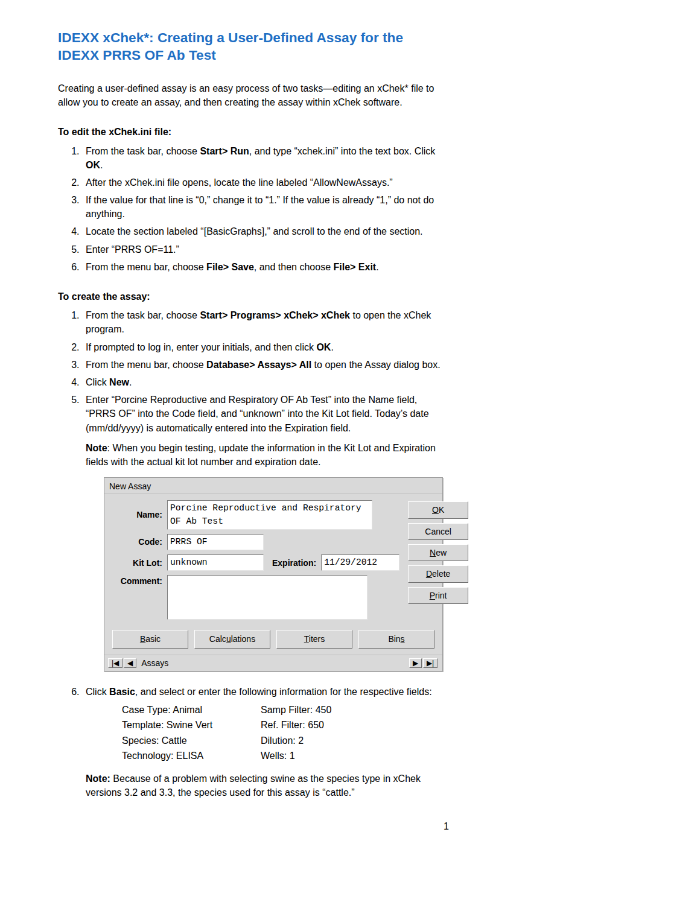IDEXX xChek*: Creating a User-Defined Assay for the
IDEXX PRRS OF Ab Test
Creating a user-defined assay is an easy process of two tasks—editing an xChek* file to allow you to create an assay, and then creating the assay within xChek software.
To edit the xChek.ini file:
From the task bar, choose Start> Run, and type “xchek.ini” into the text box. Click OK.
After the xChek.ini file opens, locate the line labeled “AllowNewAssays.”
If the value for that line is “0,” change it to “1.” If the value is already “1,” do not do anything.
Locate the section labeled “[BasicGraphs],” and scroll to the end of the section.
Enter “PRRS OF=11.”
From the menu bar, choose File> Save, and then choose File> Exit.
To create the assay:
From the task bar, choose Start> Programs> xChek> xChek to open the xChek program.
If prompted to log in, enter your initials, and then click OK.
From the menu bar, choose Database> Assays> All to open the Assay dialog box.
Click New.
Enter “Porcine Reproductive and Respiratory OF Ab Test” into the Name field, “PRRS OF” into the Code field, and “unknown” into the Kit Lot field. Today’s date (mm/dd/yyyy) is automatically entered into the Expiration field.
Note: When you begin testing, update the information in the Kit Lot and Expiration fields with the actual kit lot number and expiration date.
New Assay
Name:
Porcine Reproductive and Respiratory OF Ab Test
Code:
PRRS OF
Kit Lot:
unknown
Expiration:
11/29/2012
Comment:
OK
Cancel
New
Delete
Print
Basic
Calculations
Titers
Bins
|◀ ◀ Assays ▶ ▶|
Click Basic, and select or enter the following information for the respective fields:
| Case Type: Animal | Samp Filter: 450 |
| Template: Swine Vert | Ref. Filter: 650 |
| Species: Cattle | Dilution: 2 |
| Technology: ELISA | Wells: 1 |
Note: Because of a problem with selecting swine as the species type in xChek versions 3.2 and 3.3, the species used for this assay is “cattle.”
1